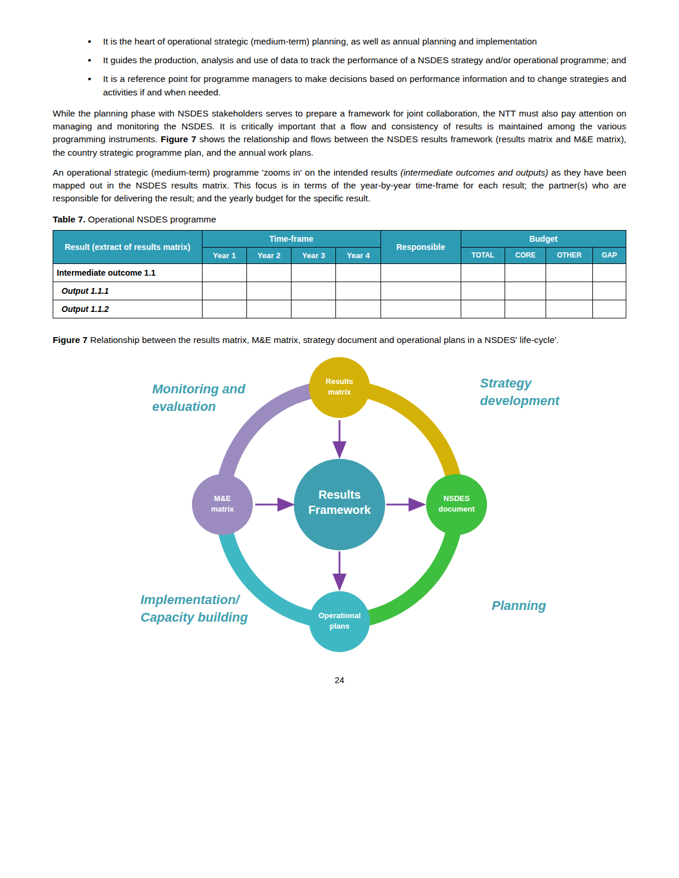It is the heart of operational strategic (medium-term) planning, as well as annual planning and implementation
It guides the production, analysis and use of data to track the performance of a NSDES strategy and/or operational programme; and
It is a reference point for programme managers to make decisions based on performance information and to change strategies and activities if and when needed.
While the planning phase with NSDES stakeholders serves to prepare a framework for joint collaboration, the NTT must also pay attention on managing and monitoring the NSDES. It is critically important that a flow and consistency of results is maintained among the various programming instruments. Figure 7 shows the relationship and flows between the NSDES results framework (results matrix and M&E matrix), the country strategic programme plan, and the annual work plans.
An operational strategic (medium-term) programme 'zooms in' on the intended results (intermediate outcomes and outputs) as they have been mapped out in the NSDES results matrix. This focus is in terms of the year-by-year time-frame for each result; the partner(s) who are responsible for delivering the result; and the yearly budget for the specific result.
Table 7. Operational NSDES programme
| Result (extract of results matrix) | Time-frame | Responsible | Budget |
| --- | --- | --- | --- |
| Year 1 | Year 2 | Year 3 | Year 4 | TOTAL | CORE | OTHER | GAP |
| Intermediate outcome 1.1 | | | | | | | | | |
| Output 1.1.1 | | | | | | | | | |
| Output 1.1.2 | | | | | | | | | |
Figure 7 Relationship between the results matrix, M&E matrix, strategy document and operational plans in a NSDES' life-cycle'.
Results Framework Results matrix NSDES document Operational plans M&E matrix Monitoring and evaluation Strategy development Implementation/ Capacity building Planning
24